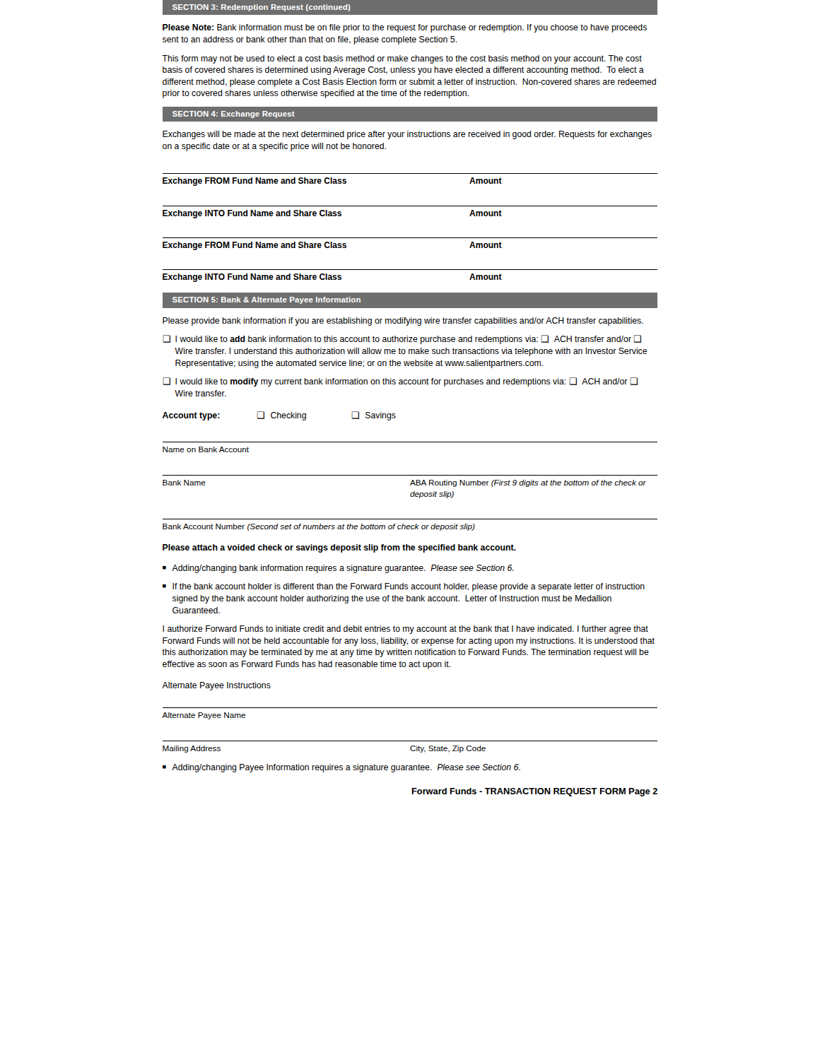SECTION 3: Redemption Request (continued)
Please Note: Bank information must be on file prior to the request for purchase or redemption. If you choose to have proceeds sent to an address or bank other than that on file, please complete Section 5.
This form may not be used to elect a cost basis method or make changes to the cost basis method on your account. The cost basis of covered shares is determined using Average Cost, unless you have elected a different accounting method. To elect a different method, please complete a Cost Basis Election form or submit a letter of instruction. Non-covered shares are redeemed prior to covered shares unless otherwise specified at the time of the redemption.
SECTION 4: Exchange Request
Exchanges will be made at the next determined price after your instructions are received in good order. Requests for exchanges on a specific date or at a specific price will not be honored.
Exchange FROM Fund Name and Share Class
Amount
Exchange INTO Fund Name and Share Class
Amount
Exchange FROM Fund Name and Share Class
Amount
Exchange INTO Fund Name and Share Class
Amount
SECTION 5: Bank & Alternate Payee Information
Please provide bank information if you are establishing or modifying wire transfer capabilities and/or ACH transfer capabilities.
❑
I would like to add bank information to this account to authorize purchase and redemptions via: ❑ ACH transfer and/or ❑ Wire transfer. I understand this authorization will allow me to make such transactions via telephone with an Investor Service Representative; using the automated service line; or on the website at www.salientpartners.com.
❑
I would like to modify my current bank information on this account for purchases and redemptions via: ❑ ACH and/or ❑ Wire transfer.
Account type: ❑ Checking ❑ Savings
Name on Bank Account
Bank Name
ABA Routing Number (First 9 digits at the bottom of the check or deposit slip)
Bank Account Number (Second set of numbers at the bottom of check or deposit slip)
Please attach a voided check or savings deposit slip from the specified bank account.
■
Adding/changing bank information requires a signature guarantee. Please see Section 6.
■
If the bank account holder is different than the Forward Funds account holder, please provide a separate letter of instruction signed by the bank account holder authorizing the use of the bank account. Letter of Instruction must be Medallion Guaranteed.
I authorize Forward Funds to initiate credit and debit entries to my account at the bank that I have indicated. I further agree that Forward Funds will not be held accountable for any loss, liability, or expense for acting upon my instructions. It is understood that this authorization may be terminated by me at any time by written notification to Forward Funds. The termination request will be effective as soon as Forward Funds has had reasonable time to act upon it.
Alternate Payee Instructions
Alternate Payee Name
Mailing Address
City, State, Zip Code
■
Adding/changing Payee Information requires a signature guarantee. Please see Section 6.
Forward Funds - TRANSACTION REQUEST FORM Page 2